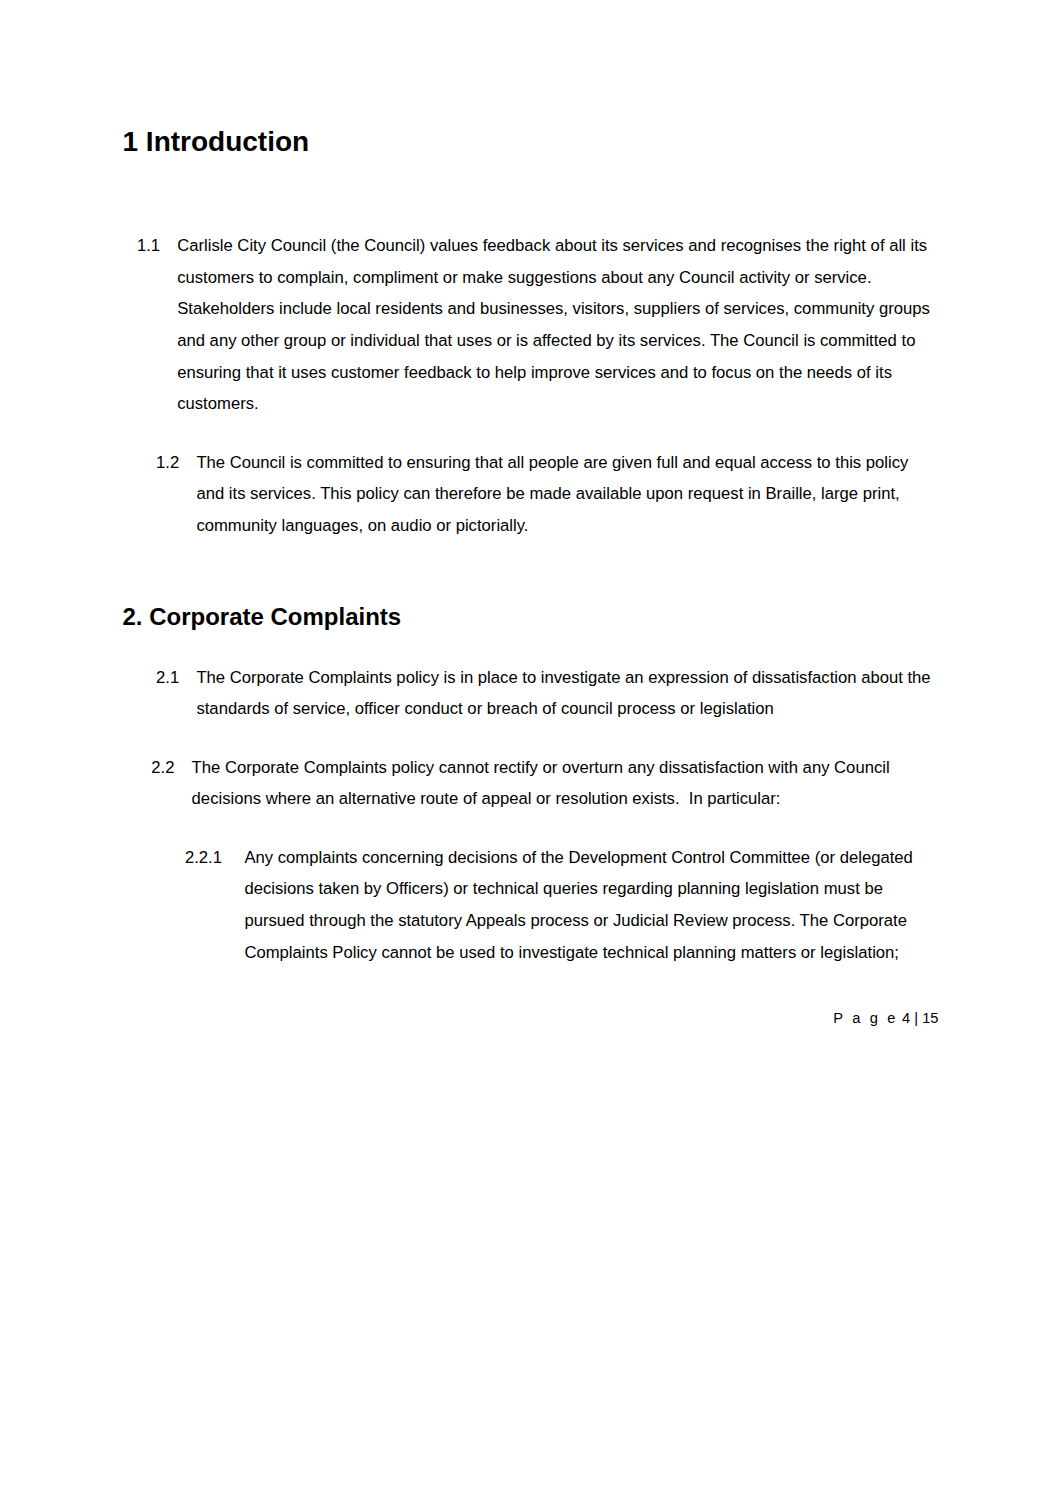1 Introduction
1.1
Carlisle City Council (the Council) values feedback about its services and recognises the right of all its customers to complain, compliment or make suggestions about any Council activity or service. Stakeholders include local residents and businesses, visitors, suppliers of services, community groups and any other group or individual that uses or is affected by its services. The Council is committed to ensuring that it uses customer feedback to help improve services and to focus on the needs of its customers.
1.2
The Council is committed to ensuring that all people are given full and equal access to this policy and its services. This policy can therefore be made available upon request in Braille, large print, community languages, on audio or pictorially.
2. Corporate Complaints
2.1
The Corporate Complaints policy is in place to investigate an expression of dissatisfaction about the standards of service, officer conduct or breach of council process or legislation
2.2
The Corporate Complaints policy cannot rectify or overturn any dissatisfaction with any Council decisions where an alternative route of appeal or resolution exists. In particular:
2.2.1
Any complaints concerning decisions of the Development Control Committee (or delegated decisions taken by Officers) or technical queries regarding planning legislation must be pursued through the statutory Appeals process or Judicial Review process. The Corporate Complaints Policy cannot be used to investigate technical planning matters or legislation;
P a g e 4 | 15